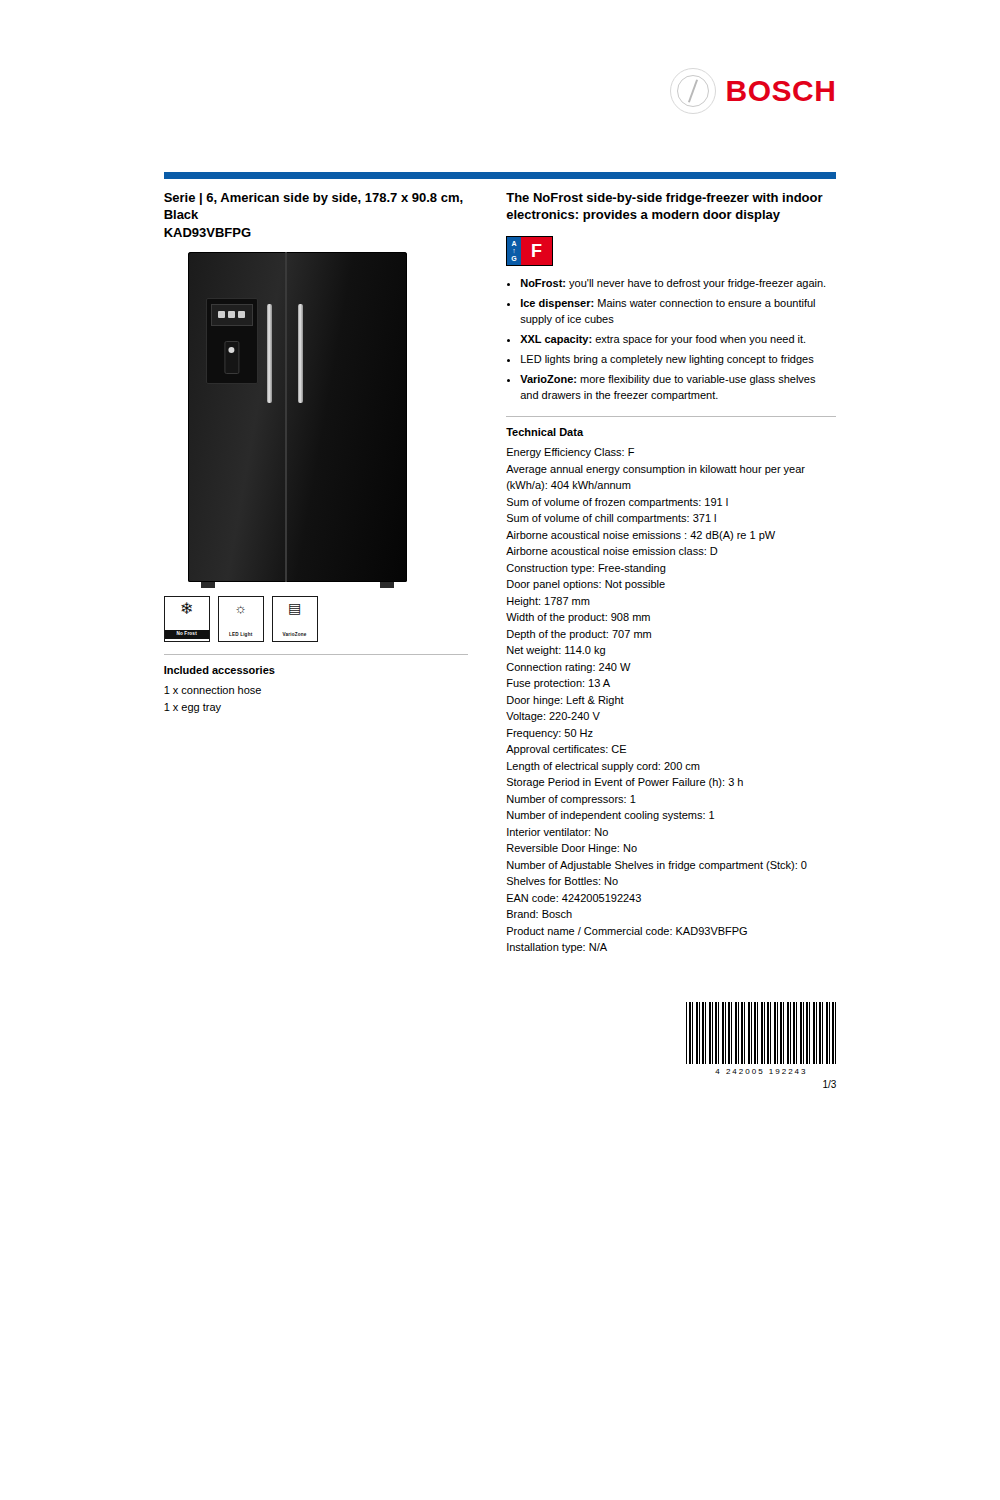BOSCH
Serie | 6, American side by side, 178.7 x 90.8 cm, Black
KAD93VBFPG
❄ No Frost
☼ LED Light
▤ VarioZone
Included accessories
1 x connection hose
1 x egg tray
The NoFrost side-by-side fridge-freezer with indoor electronics: provides a modern door display
A ↑ G
F
NoFrost: you'll never have to defrost your fridge-freezer again.
Ice dispenser: Mains water connection to ensure a bountiful supply of ice cubes
XXL capacity: extra space for your food when you need it.
LED lights bring a completely new lighting concept to fridges
VarioZone: more flexibility due to variable-use glass shelves and drawers in the freezer compartment.
Technical Data
Energy Efficiency Class: F
Average annual energy consumption in kilowatt hour per year (kWh/a): 404 kWh/annum
Sum of volume of frozen compartments: 191 l
Sum of volume of chill compartments: 371 l
Airborne acoustical noise emissions : 42 dB(A) re 1 pW
Airborne acoustical noise emission class: D
Construction type: Free-standing
Door panel options: Not possible
Height: 1787 mm
Width of the product: 908 mm
Depth of the product: 707 mm
Net weight: 114.0 kg
Connection rating: 240 W
Fuse protection: 13 A
Door hinge: Left & Right
Voltage: 220-240 V
Frequency: 50 Hz
Approval certificates: CE
Length of electrical supply cord: 200 cm
Storage Period in Event of Power Failure (h): 3 h
Number of compressors: 1
Number of independent cooling systems: 1
Interior ventilator: No
Reversible Door Hinge: No
Number of Adjustable Shelves in fridge compartment (Stck): 0
Shelves for Bottles: No
EAN code: 4242005192243
Brand: Bosch
Product name / Commercial code: KAD93VBFPG
Installation type: N/A
4 242005 192243
1/3